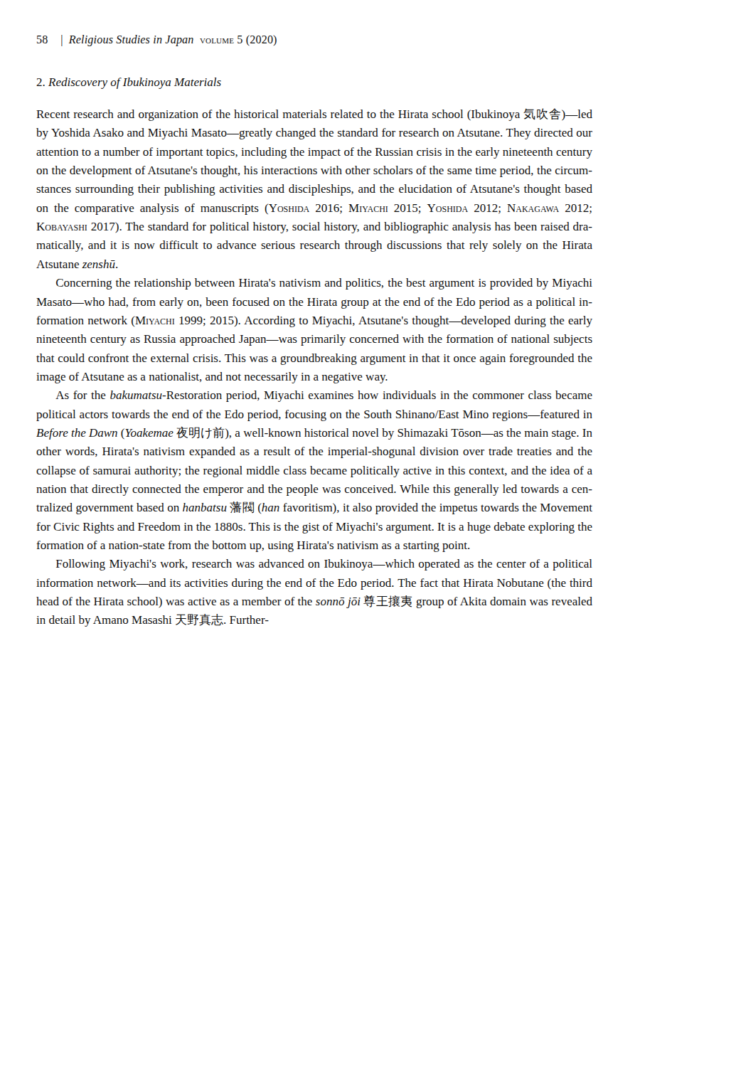58|Religious Studies in Japan volume 5 (2020)
2. Rediscovery of Ibukinoya Materials
Recent research and organization of the historical materials related to the Hirata school (Ibukinoya 気吹舎)—led by Yoshida Asako and Miyachi Masato—greatly changed the standard for research on Atsutane. They directed our attention to a number of important topics, including the impact of the Russian crisis in the early nineteenth century on the development of Atsutane's thought, his interactions with other scholars of the same time period, the circumstances surrounding their publishing activities and discipleships, and the elucidation of Atsutane's thought based on the comparative analysis of manuscripts (Yoshida 2016; Miyachi 2015; Yoshida 2012; Nakagawa 2012; Kobayashi 2017). The standard for political history, social history, and bibliographic analysis has been raised dramatically, and it is now difficult to advance serious research through discussions that rely solely on the Hirata Atsutane zenshū.
Concerning the relationship between Hirata's nativism and politics, the best argument is provided by Miyachi Masato—who had, from early on, been focused on the Hirata group at the end of the Edo period as a political information network (Miyachi 1999; 2015). According to Miyachi, Atsutane's thought—developed during the early nineteenth century as Russia approached Japan—was primarily concerned with the formation of national subjects that could confront the external crisis. This was a groundbreaking argument in that it once again foregrounded the image of Atsutane as a nationalist, and not necessarily in a negative way.
As for the bakumatsu-Restoration period, Miyachi examines how individuals in the commoner class became political actors towards the end of the Edo period, focusing on the South Shinano/East Mino regions—featured in Before the Dawn (Yoakemae 夜明け前), a well-known historical novel by Shimazaki Tōson—as the main stage. In other words, Hirata's nativism expanded as a result of the imperial-shogunal division over trade treaties and the collapse of samurai authority; the regional middle class became politically active in this context, and the idea of a nation that directly connected the emperor and the people was conceived. While this generally led towards a centralized government based on hanbatsu 藩閥 (han favoritism), it also provided the impetus towards the Movement for Civic Rights and Freedom in the 1880s. This is the gist of Miyachi's argument. It is a huge debate exploring the formation of a nation-state from the bottom up, using Hirata's nativism as a starting point.
Following Miyachi's work, research was advanced on Ibukinoya—which operated as the center of a political information network—and its activities during the end of the Edo period. The fact that Hirata Nobutane (the third head of the Hirata school) was active as a member of the sonnō jōi 尊王攘夷 group of Akita domain was revealed in detail by Amano Masashi 天野真志. Further-